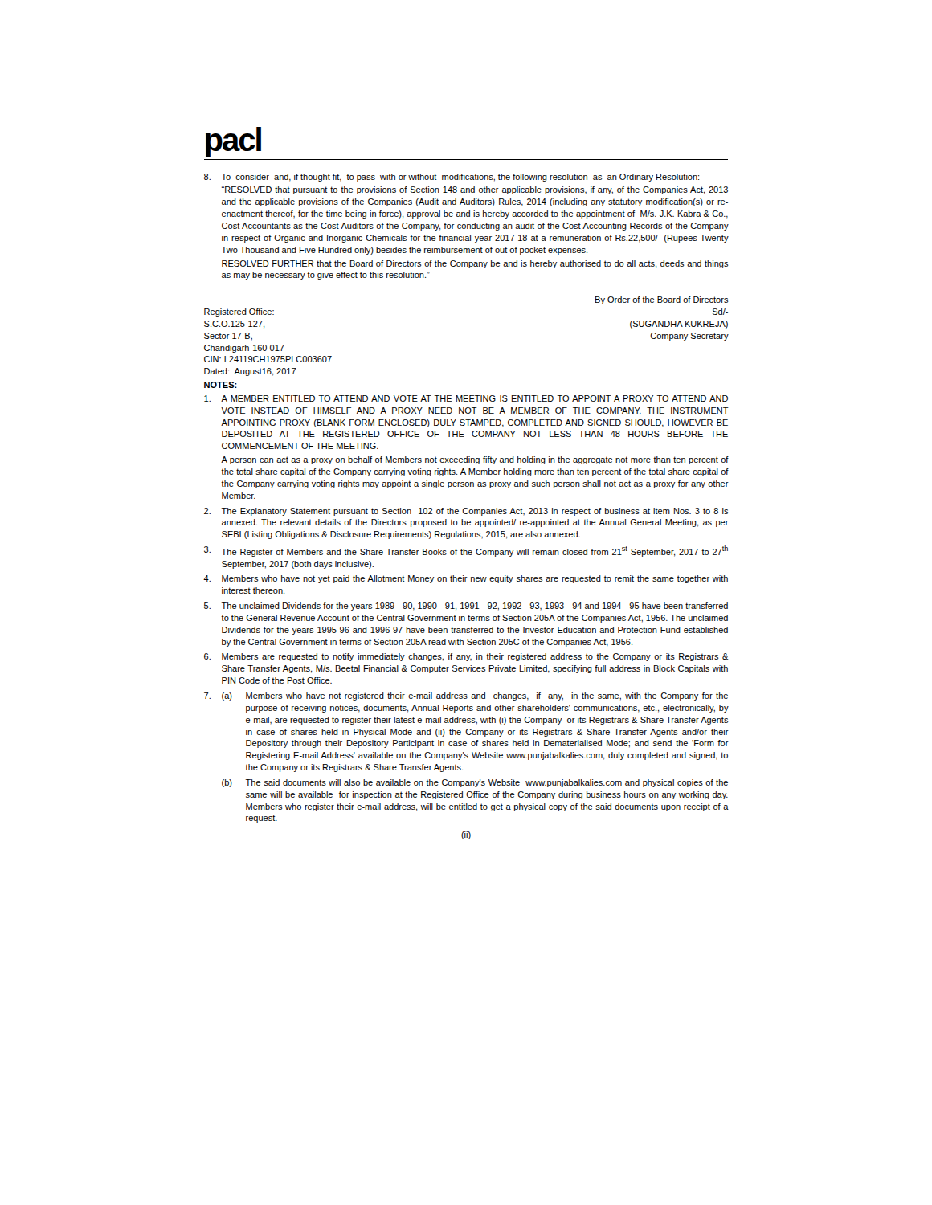pacl
8.
To consider and, if thought fit, to pass with or without modifications, the following resolution as an Ordinary Resolution:
“RESOLVED that pursuant to the provisions of Section 148 and other applicable provisions, if any, of the Companies Act, 2013 and the applicable provisions of the Companies (Audit and Auditors) Rules, 2014 (including any statutory modification(s) or re-enactment thereof, for the time being in force), approval be and is hereby accorded to the appointment of M/s. J.K. Kabra & Co., Cost Accountants as the Cost Auditors of the Company, for conducting an audit of the Cost Accounting Records of the Company in respect of Organic and Inorganic Chemicals for the financial year 2017-18 at a remuneration of Rs.22,500/- (Rupees Twenty Two Thousand and Five Hundred only) besides the reimbursement of out of pocket expenses.
RESOLVED FURTHER that the Board of Directors of the Company be and is hereby authorised to do all acts, deeds and things as may be necessary to give effect to this resolution.”
| | By Order of the Board of Directors |
| Registered Office: | Sd/- |
| S.C.O.125-127, | (SUGANDHA KUKREJA) |
| Sector 17-B, | Company Secretary |
| Chandigarh-160 017 | |
| CIN: L24119CH1975PLC003607 | |
| Dated: August16, 2017 | |
NOTES:
1.
A MEMBER ENTITLED TO ATTEND AND VOTE AT THE MEETING IS ENTITLED TO APPOINT A PROXY TO ATTEND AND VOTE INSTEAD OF HIMSELF AND A PROXY NEED NOT BE A MEMBER OF THE COMPANY. THE INSTRUMENT APPOINTING PROXY (BLANK FORM ENCLOSED) DULY STAMPED, COMPLETED AND SIGNED SHOULD, HOWEVER BE DEPOSITED AT THE REGISTERED OFFICE OF THE COMPANY NOT LESS THAN 48 HOURS BEFORE THE COMMENCEMENT OF THE MEETING.
A person can act as a proxy on behalf of Members not exceeding fifty and holding in the aggregate not more than ten percent of the total share capital of the Company carrying voting rights. A Member holding more than ten percent of the total share capital of the Company carrying voting rights may appoint a single person as proxy and such person shall not act as a proxy for any other Member.
2.
The Explanatory Statement pursuant to Section 102 of the Companies Act, 2013 in respect of business at item Nos. 3 to 8 is annexed. The relevant details of the Directors proposed to be appointed/ re-appointed at the Annual General Meeting, as per SEBI (Listing Obligations & Disclosure Requirements) Regulations, 2015, are also annexed.
3.
The Register of Members and the Share Transfer Books of the Company will remain closed from 21st September, 2017 to 27th September, 2017 (both days inclusive).
4.
Members who have not yet paid the Allotment Money on their new equity shares are requested to remit the same together with interest thereon.
5.
The unclaimed Dividends for the years 1989 - 90, 1990 - 91, 1991 - 92, 1992 - 93, 1993 - 94 and 1994 - 95 have been transferred to the General Revenue Account of the Central Government in terms of Section 205A of the Companies Act, 1956. The unclaimed Dividends for the years 1995-96 and 1996-97 have been transferred to the Investor Education and Protection Fund established by the Central Government in terms of Section 205A read with Section 205C of the Companies Act, 1956.
6.
Members are requested to notify immediately changes, if any, in their registered address to the Company or its Registrars & Share Transfer Agents, M/s. Beetal Financial & Computer Services Private Limited, specifying full address in Block Capitals with PIN Code of the Post Office.
7.
(a)
Members who have not registered their e-mail address and changes, if any, in the same, with the Company for the purpose of receiving notices, documents, Annual Reports and other shareholders' communications, etc., electronically, by e-mail, are requested to register their latest e-mail address, with (i) the Company or its Registrars & Share Transfer Agents in case of shares held in Physical Mode and (ii) the Company or its Registrars & Share Transfer Agents and/or their Depository through their Depository Participant in case of shares held in Dematerialised Mode; and send the 'Form for Registering E-mail Address' available on the Company's Website www.punjabalkalies.com, duly completed and signed, to the Company or its Registrars & Share Transfer Agents.
(b)
The said documents will also be available on the Company's Website www.punjabalkalies.com and physical copies of the same will be available for inspection at the Registered Office of the Company during business hours on any working day. Members who register their e-mail address, will be entitled to get a physical copy of the said documents upon receipt of a request.
(ii)